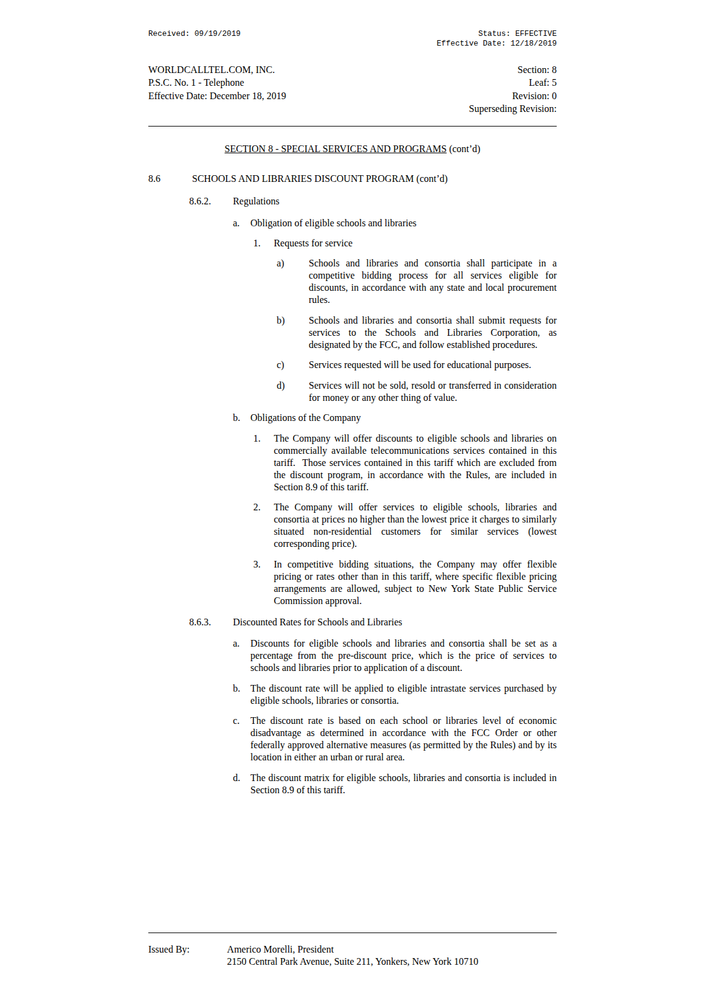Received: 09/19/2019
Status: EFFECTIVE Effective Date: 12/18/2019
WORLDCALLTEL.COM, INC.
P.S.C. No. 1 - Telephone
Effective Date: December 18, 2019
Section: 8
Leaf: 5
Revision: 0
Superseding Revision:
SECTION 8 - SPECIAL SERVICES AND PROGRAMS (cont’d)
8.6
SCHOOLS AND LIBRARIES DISCOUNT PROGRAM (cont’d)
8.6.2.
Regulations
a.
Obligation of eligible schools and libraries
1.
Requests for service
a)
Schools and libraries and consortia shall participate in a competitive bidding process for all services eligible for discounts, in accordance with any state and local procurement rules.
b)
Schools and libraries and consortia shall submit requests for services to the Schools and Libraries Corporation, as designated by the FCC, and follow established procedures.
c)
Services requested will be used for educational purposes.
d)
Services will not be sold, resold or transferred in consideration for money or any other thing of value.
b.
Obligations of the Company
1.
The Company will offer discounts to eligible schools and libraries on commercially available telecommunications services contained in this tariff. Those services contained in this tariff which are excluded from the discount program, in accordance with the Rules, are included in Section 8.9 of this tariff.
2.
The Company will offer services to eligible schools, libraries and consortia at prices no higher than the lowest price it charges to similarly situated non-residential customers for similar services (lowest corresponding price).
3.
In competitive bidding situations, the Company may offer flexible pricing or rates other than in this tariff, where specific flexible pricing arrangements are allowed, subject to New York State Public Service Commission approval.
8.6.3.
Discounted Rates for Schools and Libraries
a.
Discounts for eligible schools and libraries and consortia shall be set as a percentage from the pre-discount price, which is the price of services to schools and libraries prior to application of a discount.
b.
The discount rate will be applied to eligible intrastate services purchased by eligible schools, libraries or consortia.
c.
The discount rate is based on each school or libraries level of economic disadvantage as determined in accordance with the FCC Order or other federally approved alternative measures (as permitted by the Rules) and by its location in either an urban or rural area.
d.
The discount matrix for eligible schools, libraries and consortia is included in Section 8.9 of this tariff.
Issued By:
Americo Morelli, President
2150 Central Park Avenue, Suite 211, Yonkers, New York 10710